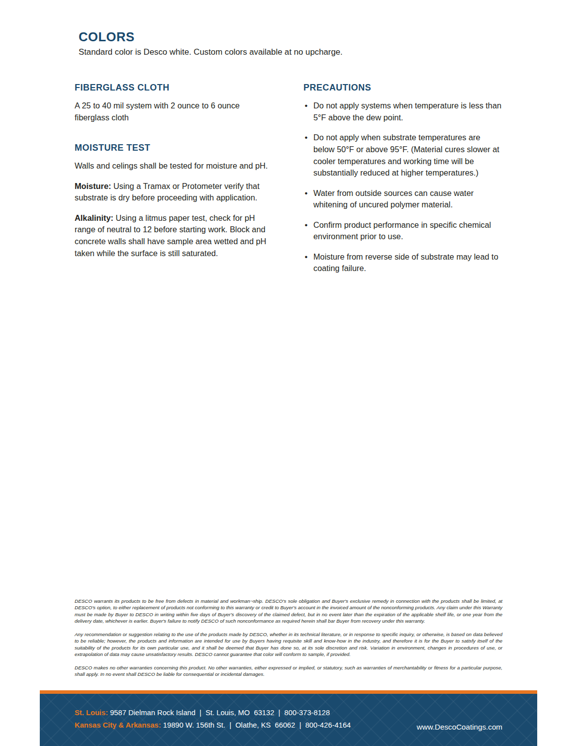COLORS
Standard color is Desco white. Custom colors available at no upcharge.
Fiberglass Cloth
A 25 to 40 mil system with 2 ounce to 6 ounce fiberglass cloth
Moisture Test
Walls and celings shall be tested for moisture and pH.
Moisture: Using a Tramax or Protometer verify that substrate is dry before proceeding with application.
Alkalinity: Using a litmus paper test, check for pH range of neutral to 12 before starting work. Block and concrete walls shall have sample area wetted and pH taken while the surface is still saturated.
Precautions
Do not apply systems when temperature is less than 5°F above the dew point.
Do not apply when substrate temperatures are below 50°F or above 95°F. (Material cures slower at cooler temperatures and working time will be substantially reduced at higher temperatures.)
Water from outside sources can cause water whitening of uncured polymer material.
Confirm product performance in specific chemical environment prior to use.
Moisture from reverse side of substrate may lead to coating failure.
DESCO warrants its products to be free from defects in material and workman¬ship. DESCO's sole obligation and Buyer's exclusive remedy in connection with the products shall be limited, at DESCO's option, to either replacement of products not conforming to this warranty or credit to Buyer's account in the invoiced amount of the nonconforming products. Any claim under this Warranty must be made by Buyer to DESCO in writing within five days of Buyer's discovery of the claimed defect, but in no event later than the expiration of the applicable shelf life, or one year from the delivery date, whichever is earlier. Buyer's failure to notify DESCO of such nonconformance as required herein shall bar Buyer from recovery under this warranty.
Any recommendation or suggestion relating to the use of the products made by DESCO, whether in its technical literature, or in response to specific inquiry, or otherwise, is based on data believed to be reliable; however, the products and information are intended for use by Buyers having requisite skill and know-how in the industry, and therefore it is for the Buyer to satisfy itself of the suitability of the products for its own particular use, and it shall be deemed that Buyer has done so, at its sole discretion and risk. Variation in environment, changes in procedures of use, or extrapolation of data may cause unsatisfactory results. DESCO cannot guarantee that color will conform to sample, if provided.
DESCO makes no other warranties concerning this product. No other warranties, either expressed or implied, or statutory, such as warranties of merchantability or fitness for a particular purpose, shall apply. In no event shall DESCO be liable for consequential or incidental damages.
St. Louis: 9587 Dielman Rock Island | St. Louis, MO 63132 | 800-373-8128
Kansas City & Arkansas: 19890 W. 156th St. | Olathe, KS 66062 | 800-426-4164
www.DescoCoatings.com